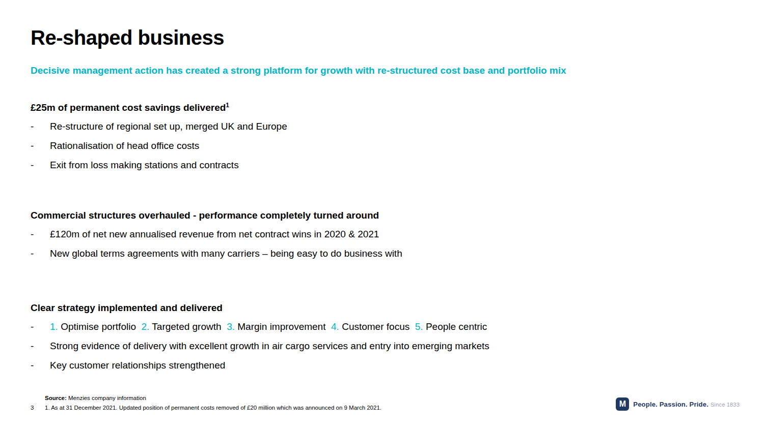Re-shaped business
Decisive management action has created a strong platform for growth with re-structured cost base and portfolio mix
£25m of permanent cost savings delivered1
Re-structure of regional set up, merged UK and Europe
Rationalisation of head office costs
Exit from loss making stations and contracts
Commercial structures overhauled - performance completely turned around
£120m of net new annualised revenue from net contract wins in 2020 & 2021
New global terms agreements with many carriers – being easy to do business with
Clear strategy implemented and delivered
1. Optimise portfolio 2. Targeted growth 3. Margin improvement 4. Customer focus 5. People centric
Strong evidence of delivery with excellent growth in air cargo services and entry into emerging markets
Key customer relationships strengthened
Source: Menzies company information
3
1. As at 31 December 2021. Updated position of permanent costs removed of £20 million which was announced on 9 March 2021.
M
People. Passion. Pride.Since 1833